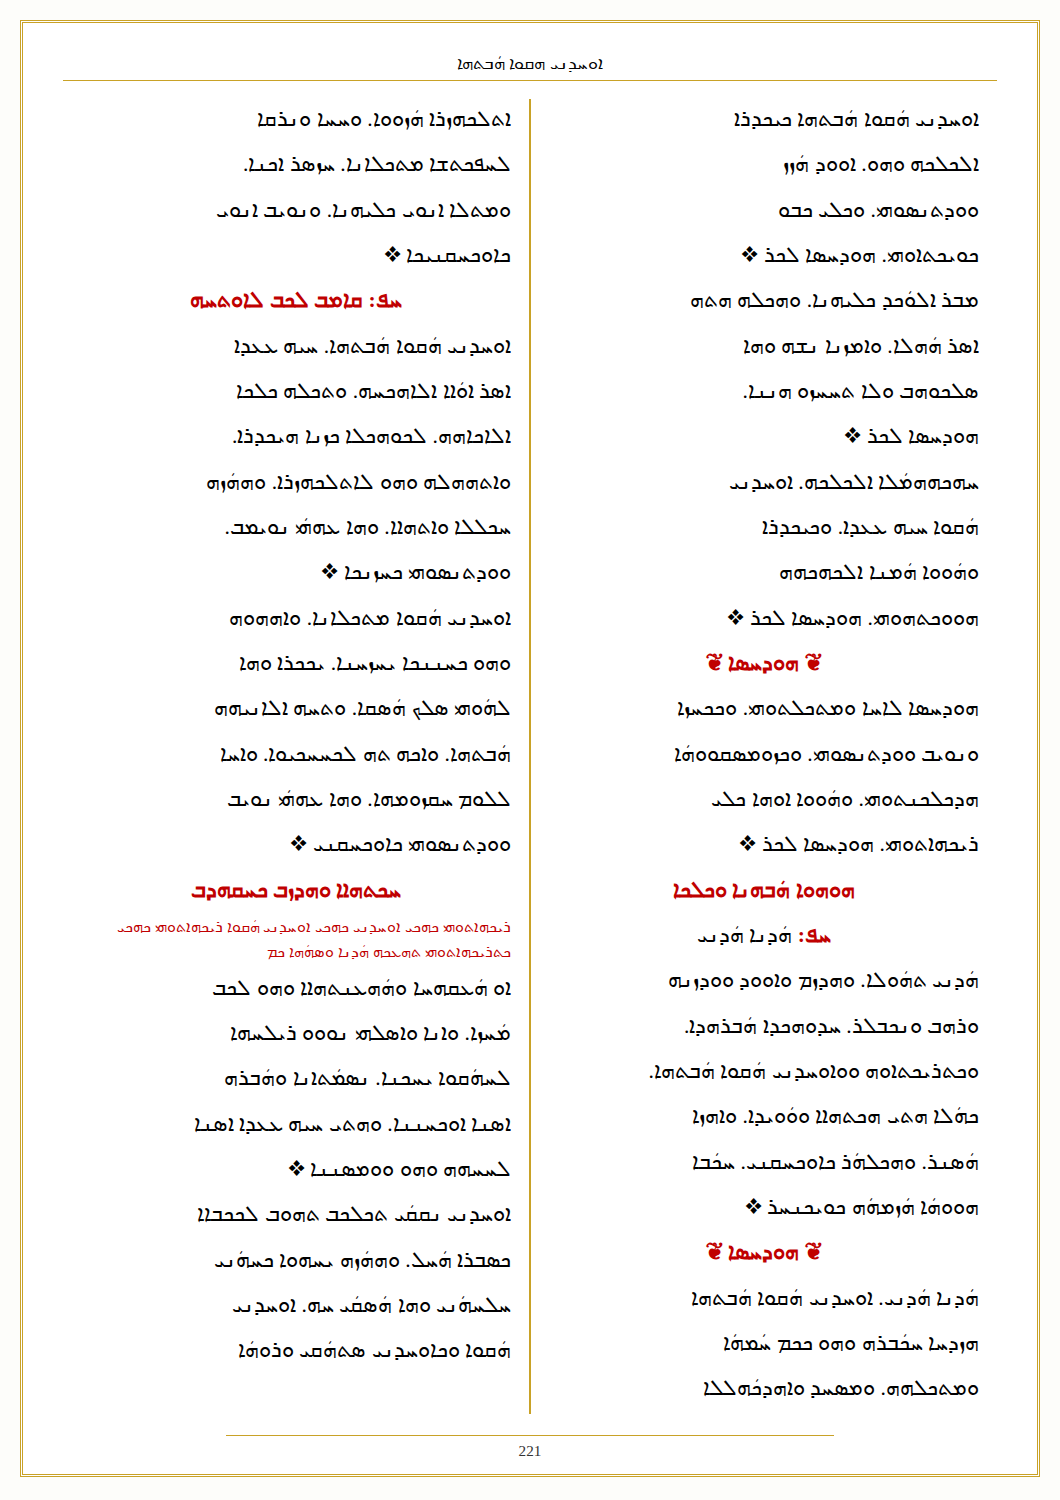ܐܘܚܕܢܝ ܗܩܘܐ ܗܿܒܬܗܐ
ܐܘܚܕܢܝ ܗܿܩܘܐ ܗܿܒܬܗܐ ܟܝܟܕܪܐ
ܐܠܟܠܟܗ ܘܗܘ. ܐܘܘܕ ܗܿܙܙ
ܘܘܕܬܢܣܘܗܝ. ܘܟܠܝ ܟܒܘ
ܟܘܝܟܬܐܘܗܝ. ܗܘܕܚܣܐ ܠܟܪ ❖
ܡܒܪ ܐܠܘܿܟܕ ܟܠܝܗܢܐ. ܘܗܟܠܗ ܗܬܗ
ܐܣܪ ܗܿܗܠܐ. ܘܐܡܙܢܐ ܢܫܗ ܘܗܐ
ܣܠܟܘܗܒ ܘܠܐ ܬܚܚܙܘ ܗܢܢܐ.
ܗܘܕܚܣܐ ܠܟܪ ❖
ܚܗܟܗܗܡܿܠܐ ܐܠܟܠܟܗ. ܐܘܚܕܢܝ
ܗܿܩܘܐ ܚܝܗ ܥܥܕܐ. ܘܟܝܟܕܪܐ
ܘܗܿܘܘܐ ܗܿܡܢܐ ܐܠܟܗܟܗܗ
ܗܘܘܟܬܗܘܗܝ. ܗܘܕܚܣܐ ܠܟܪ ❖
❦ ܗܘܕܚܣܐ ❦
ܗܘܕܚܣܐ ܠܐܚܐ ܘܡܬܟܠܬܘܗܝ. ܘܟܟܚܙܐ
ܘܢܘܝܒ ܘܘܕܬܢܣܘܗܝ. ܘܟܙܘܡܣܩܘܘܗܿܐ
ܗܕܟܠܟܢܬܘܗܝ. ܘܗܿܘܘܐ ܐܘܗܐ ܟܠܝ
ܪܝܟܗܐܬܘܗܝ. ܗܘܕܚܣܐ ܠܟܪ ❖
ܗܘܗܘܐ ܗܿܒܗܢܐ ܘܟܠܟܐ
ܚܦ: ܗܿܕܢܐ ܗܿܕܢܝ
ܗܿܕܢܝ ܬܗܿܘܠܐ. ܘܗܕܙܡ ܘܐܘܘܕ ܘܘܕܙܢܗ
ܘܪܗܒ ܘܢܟܒܠܪ. ܚܕܘܗܟܕܐ ܗܿܒܪܗܕܐ.
ܘܟܬܪܝܟܬܐܘܗ ܘܘܐܘܚܕܢܝ ܗܿܩܘܐ ܗܿܒܬܗܐ.
ܟܗܿܠܐ ܗܬܝ ܗܟܬܗܐܐ ܘܘܿܘܝܕܐ. ܘܐܗܙܐ
ܗܿܣܢܪ. ܘܗܟܠܗܿܪ ܟܐܘܟܚܩܢܝ. ܚܟܿܒܐ
ܗܘܘܗܿܐ ܗܿܙܡܗܿܗ ܟܘܝܟܢܚܪ ❖
❦ ܗܘܕܚܣܐ ❦
ܗܿܕܢܐ ܗܿܕܢܝ. ܐܘܚܕܢܝ ܗܿܩܘܐ ܗܿܒܬܗܐ
ܗܙܕܚܐ ܚܟܿܒܪܗ ܘܗܘ ܟܟܡ ܚܿܡܗܿܐ
ܘܡܬܟܠܗܗ. ܘܡܣܚܕ ܘܐܗܕܟܿܗܠܠܐ
ܐܬܠܟܗܙܪܐ ܗܿܙܘܘܐ. ܘܚܚܐ ܘܢܪܩܐ
ܠܚܦܟܬܫܐ ܡܬܟܠܐܢܐ. ܚܙܣܪ ܐܟܢܐ.
ܘܡܬܠܐ ܐܢܘܝ ܟܠܝܗܢܐ. ܘܢܘܝܒ ܐܢܘܝ
ܟܐܘܟܚܩܢܝܟܐ ❖
ܚܦ: ܩܐܡܒ ܠܟܒ ܠܐܘܬܚܗ
ܐܘܚܕܢܝ ܗܿܩܘܐ ܗܿܒܬܗܐ. ܚܝܗ ܥܥܕܐ
ܐܣܪ ܐܘܿܐܐ ܐܠܐܗܟܚܗ. ܘܬܟܠܗ ܟܠܟܐ
ܐܠܐܟܐܗܗ. ܠܟܘܗܟܠܐ ܟܙܢܐ ܗܝܟܕܪܐ.
ܘܐܬܗܗܠܗ ܘܗܘ ܠܐܬܠܟܗܙܪܐ. ܘܗܗܿܙܗ
ܚܟܠܠܐ ܘܐܬܗܐܐ. ܘܗܐ ܥܗܗܿܝ ܢܘܝܡܒ.
ܘܘܕܬܢܣܘܗܝ ܟܚܙܢܟܐ ❖
ܐܘܚܕܢܝ ܗܿܩܘܐ ܡܬܟܠܐܢܐ. ܘܐܗܗܘܗ
ܘܗܘ ܟܚܢܢܟܐ ܝܚܙܚܢܐ. ܝܟܟܪܐ ܘܗܐ
ܠܗܿܘܗܝ ܣܠܟ ܗܿܣܩܐ. ܘܬܚܗ ܐܠܐܢܝܗܗ
ܗܿܒܬܗܐ. ܘܐܟܗ ܬܗ ܠܟܚܚܟܝܘܐ. ܘܐܚܐ
ܠܠܘܡ ܚܩܙܘܡܗܐ. ܘܗܐ ܥܗܗܿܝ ܢܘܝܒ
ܘܘܕܬܢܣܘܗܝ ܟܐܘܟܚܩܢܝ ❖
ܚܟܬܗܐܐ ܘܗܕܙܒ ܟܚܩܗܕܒ
ܪܝܟܗܐܬܘܗܝ ܟܗܟܝ ܐܘܚܕܢܝ ܟܗܟܝ ܐܘܚܕܢܝ ܗܿܩܘܐ ܪܝܟܗܐܬܘܗܝ ܟܗܟܝ
ܟܬܪܝܟܗܐܬܘܗܝ ܬܗܥܟܗ ܗܿܕܢܐ ܘܣܗܿܗܐ ܟܡ
ܐܘ ܗܿܥܩܗܚܐ ܘܗܿܗܥܢܬܗܐܐ ܘܗܘ ܠܟܒ
ܡܿܚܙܐ. ܘܐܢܐ ܘܐܣܠܗܝ ܢܘܘܘ ܪܝܠܚܗܐ
ܠܚܗܿܩܘܐ ܝܚܟܢܐ. ܢܣܡܿܬܐܢܐ ܘܗܿܒܪܗ
ܐܣܢܐ ܐܘܟܚܢܢܐ. ܘܗܬܝ ܚܝܗ ܥܥܕܐ ܐܣܢܐ
ܠܚܚܗܗ ܘܗܘ ܘܘܡܣܢܢܐ ❖
ܐܘܚܕܢܝ ܢܩܩܿܝ ܬܟܠܟܒ ܬܗܘܒ ܠܟܟܒܐܐ
ܟܣܒܪܐ ܗܿܚܠ. ܘܗܗܿܙܗ ܝܚܗܘܐ ܟܚܗܿܢܝ
ܚܠܚܗܿܢܝ ܘܗܐ ܗܿܣܩܿܝ ܚܗ. ܐܘܚܕܢܝ
ܗܿܩܘܐ ܘܟܐܘܚܕܢܝ ܣܬܗܿܩܝ ܘܪܘܗܿܐ
221